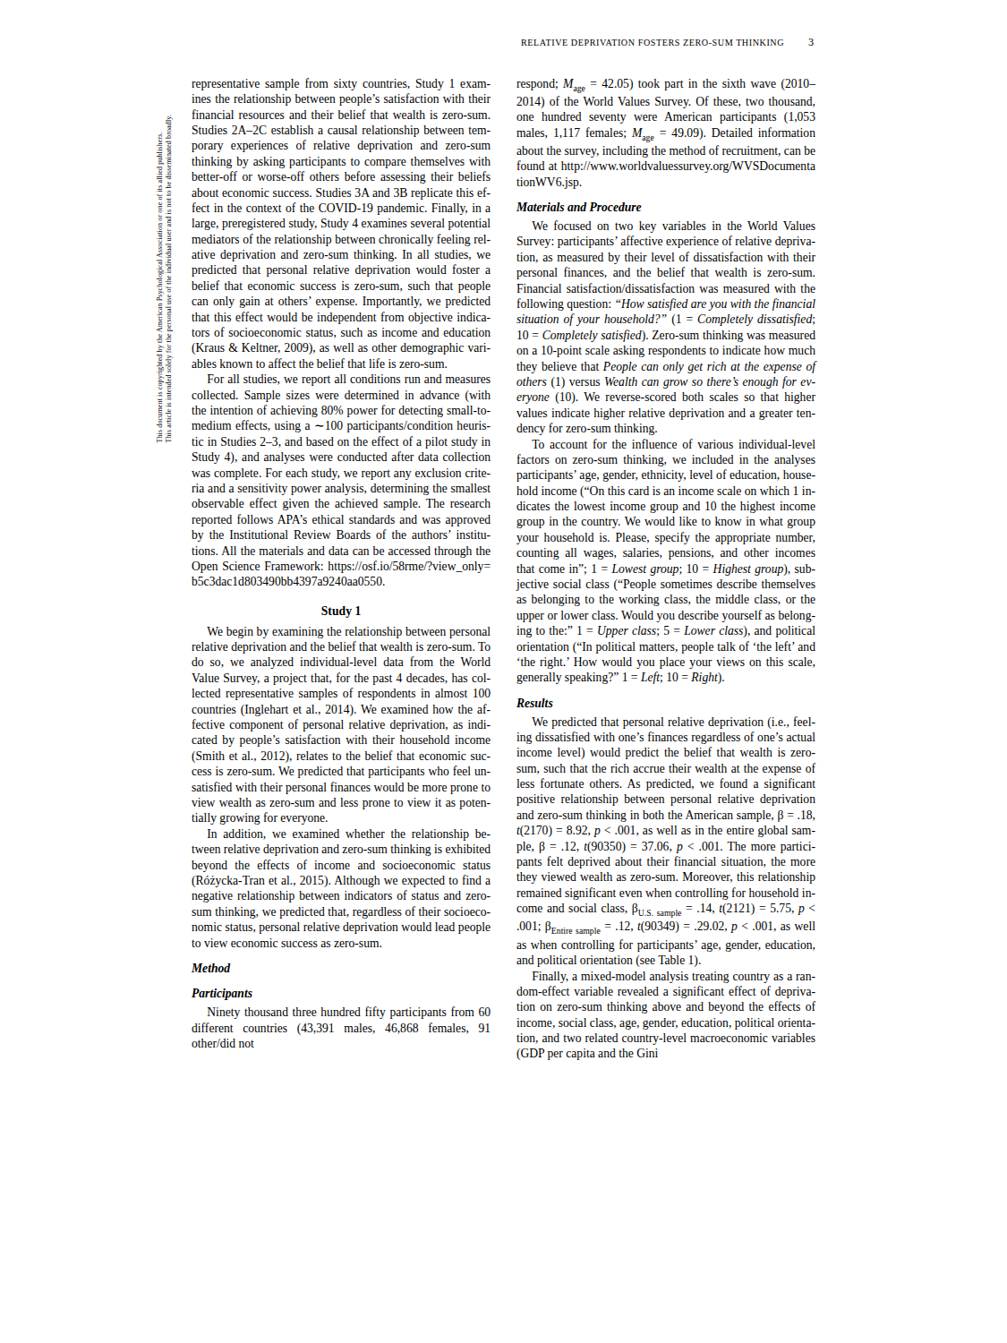This document is copyrighted by the American Psychological Association or one of its allied publishers.
This article is intended solely for the personal use of the individual user and is not to be disseminated broadly.
Relative Deprivation Fosters Zero-Sum Thinking 3
representative sample from sixty countries, Study 1 examines the relationship between people’s satisfaction with their financial resources and their belief that wealth is zero-sum. Studies 2A–2C establish a causal relationship between temporary experiences of relative deprivation and zero-sum thinking by asking participants to compare themselves with better-off or worse-off others before assessing their beliefs about economic success. Studies 3A and 3B replicate this effect in the context of the COVID-19 pandemic. Finally, in a large, preregistered study, Study 4 examines several potential mediators of the relationship between chronically feeling relative deprivation and zero-sum thinking. In all studies, we predicted that personal relative deprivation would foster a belief that economic success is zero-sum, such that people can only gain at others’ expense. Importantly, we predicted that this effect would be independent from objective indicators of socioeconomic status, such as income and education (Kraus & Keltner, 2009), as well as other demographic variables known to affect the belief that life is zero-sum.
For all studies, we report all conditions run and measures collected. Sample sizes were determined in advance (with the intention of achieving 80% power for detecting small-to-medium effects, using a ∼100 participants/condition heuristic in Studies 2–3, and based on the effect of a pilot study in Study 4), and analyses were conducted after data collection was complete. For each study, we report any exclusion criteria and a sensitivity power analysis, determining the smallest observable effect given the achieved sample. The research reported follows APA’s ethical standards and was approved by the Institutional Review Boards of the authors’ institutions. All the materials and data can be accessed through the Open Science Framework: https://osf.io/58rme/?view_only=b5c3dac1d803490bb4397a9240aa0550.
Study 1
We begin by examining the relationship between personal relative deprivation and the belief that wealth is zero-sum. To do so, we analyzed individual-level data from the World Value Survey, a project that, for the past 4 decades, has collected representative samples of respondents in almost 100 countries (Inglehart et al., 2014). We examined how the affective component of personal relative deprivation, as indicated by people’s satisfaction with their household income (Smith et al., 2012), relates to the belief that economic success is zero-sum. We predicted that participants who feel unsatisfied with their personal finances would be more prone to view wealth as zero-sum and less prone to view it as potentially growing for everyone.
In addition, we examined whether the relationship between relative deprivation and zero-sum thinking is exhibited beyond the effects of income and socioeconomic status (Różycka-Tran et al., 2015). Although we expected to find a negative relationship between indicators of status and zero-sum thinking, we predicted that, regardless of their socioeconomic status, personal relative deprivation would lead people to view economic success as zero-sum.
Method
Participants
Ninety thousand three hundred fifty participants from 60 different countries (43,391 males, 46,868 females, 91 other/did not
respond; Mage = 42.05) took part in the sixth wave (2010–2014) of the World Values Survey. Of these, two thousand, one hundred seventy were American participants (1,053 males, 1,117 females; Mage = 49.09). Detailed information about the survey, including the method of recruitment, can be found at http://www.worldvaluessurvey.org/WVSDocumentationWV6.jsp.
Materials and Procedure
We focused on two key variables in the World Values Survey: participants’ affective experience of relative deprivation, as measured by their level of dissatisfaction with their personal finances, and the belief that wealth is zero-sum. Financial satisfaction/dissatisfaction was measured with the following question: “How satisfied are you with the financial situation of your household?” (1 = Completely dissatisfied; 10 = Completely satisfied). Zero-sum thinking was measured on a 10-point scale asking respondents to indicate how much they believe that People can only get rich at the expense of others (1) versus Wealth can grow so there’s enough for everyone (10). We reverse-scored both scales so that higher values indicate higher relative deprivation and a greater tendency for zero-sum thinking.
To account for the influence of various individual-level factors on zero-sum thinking, we included in the analyses participants’ age, gender, ethnicity, level of education, household income (“On this card is an income scale on which 1 indicates the lowest income group and 10 the highest income group in the country. We would like to know in what group your household is. Please, specify the appropriate number, counting all wages, salaries, pensions, and other incomes that come in”; 1 = Lowest group; 10 = Highest group), subjective social class (“People sometimes describe themselves as belonging to the working class, the middle class, or the upper or lower class. Would you describe yourself as belonging to the:” 1 = Upper class; 5 = Lower class), and political orientation (“In political matters, people talk of ‘the left’ and ‘the right.’ How would you place your views on this scale, generally speaking?” 1 = Left; 10 = Right).
Results
We predicted that personal relative deprivation (i.e., feeling dissatisfied with one’s finances regardless of one’s actual income level) would predict the belief that wealth is zero-sum, such that the rich accrue their wealth at the expense of less fortunate others. As predicted, we found a significant positive relationship between personal relative deprivation and zero-sum thinking in both the American sample, β = .18, t(2170) = 8.92, p < .001, as well as in the entire global sample, β = .12, t(90350) = 37.06, p < .001. The more participants felt deprived about their financial situation, the more they viewed wealth as zero-sum. Moreover, this relationship remained significant even when controlling for household income and social class, βU.S. sample = .14, t(2121) = 5.75, p < .001; βEntire sample = .12, t(90349) = .29.02, p < .001, as well as when controlling for participants’ age, gender, education, and political orientation (see Table 1).
Finally, a mixed-model analysis treating country as a random-effect variable revealed a significant effect of deprivation on zero-sum thinking above and beyond the effects of income, social class, age, gender, education, political orientation, and two related country-level macroeconomic variables (GDP per capita and the Gini